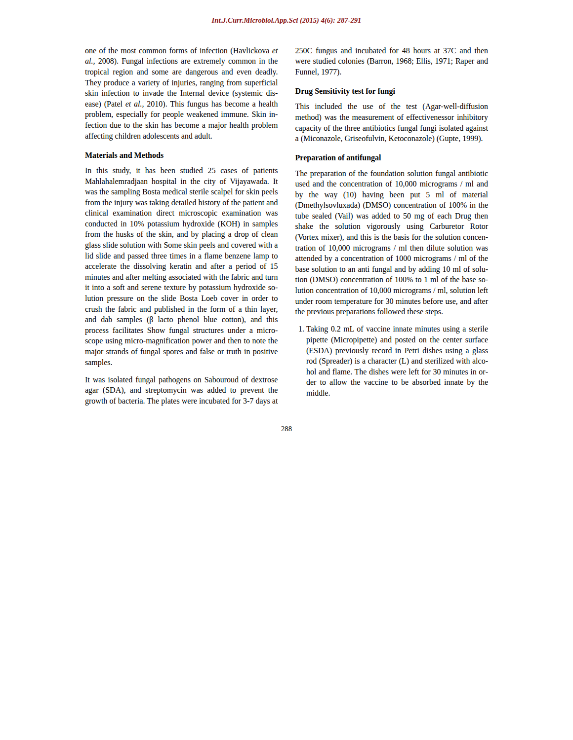Int.J.Curr.Microbiol.App.Sci (2015) 4(6): 287-291
one of the most common forms of infection (Havlickova et al., 2008). Fungal infections are extremely common in the tropical region and some are dangerous and even deadly. They produce a variety of injuries, ranging from superficial skin infection to invade the Internal device (systemic disease) (Patel et al., 2010). This fungus has become a health problem, especially for people weakened immune. Skin infection due to the skin has become a major health problem affecting children adolescents and adult.
Materials and Methods
In this study, it has been studied 25 cases of patients Mahlahalemradjaan hospital in the city of Vijayawada. It was the sampling Bosta medical sterile scalpel for skin peels from the injury was taking detailed history of the patient and clinical examination direct microscopic examination was conducted in 10% potassium hydroxide (KOH) in samples from the husks of the skin, and by placing a drop of clean glass slide solution with Some skin peels and covered with a lid slide and passed three times in a flame benzene lamp to accelerate the dissolving keratin and after a period of 15 minutes and after melting associated with the fabric and turn it into a soft and serene texture by potassium hydroxide solution pressure on the slide Bosta Loeb cover in order to crush the fabric and published in the form of a thin layer, and dab samples (β lacto phenol blue cotton), and this process facilitates Show fungal structures under a microscope using micro-magnification power and then to note the major strands of fungal spores and false or truth in positive samples.
It was isolated fungal pathogens on Sabouroud of dextrose agar (SDA), and streptomycin was added to prevent the growth of bacteria. The plates were incubated for 3-7 days at 250C fungus and incubated for 48 hours at 37C and then were studied colonies (Barron, 1968; Ellis, 1971; Raper and Funnel, 1977).
Drug Sensitivity test for fungi
This included the use of the test (Agar-well-diffusion method) was the measurement of effectivenessor inhibitory capacity of the three antibiotics fungal fungi isolated against a (Miconazole, Griseofulvin, Ketoconazole) (Gupte, 1999).
Preparation of antifungal
The preparation of the foundation solution fungal antibiotic used and the concentration of 10,000 micrograms / ml and by the way (10) having been put 5 ml of material (Dmethylsovluxada) (DMSO) concentration of 100% in the tube sealed (Vail) was added to 50 mg of each Drug then shake the solution vigorously using Carburetor Rotor (Vortex mixer), and this is the basis for the solution concentration of 10,000 micrograms / ml then dilute solution was attended by a concentration of 1000 micrograms / ml of the base solution to an anti fungal and by adding 10 ml of solution (DMSO) concentration of 100% to 1 ml of the base solution concentration of 10,000 micrograms / ml, solution left under room temperature for 30 minutes before use, and after the previous preparations followed these steps.
Taking 0.2 mL of vaccine innate minutes using a sterile pipette (Micropipette) and posted on the center surface (ESDA) previously record in Petri dishes using a glass rod (Spreader) is a character (L) and sterilized with alcohol and flame. The dishes were left for 30 minutes in order to allow the vaccine to be absorbed innate by the middle.
288